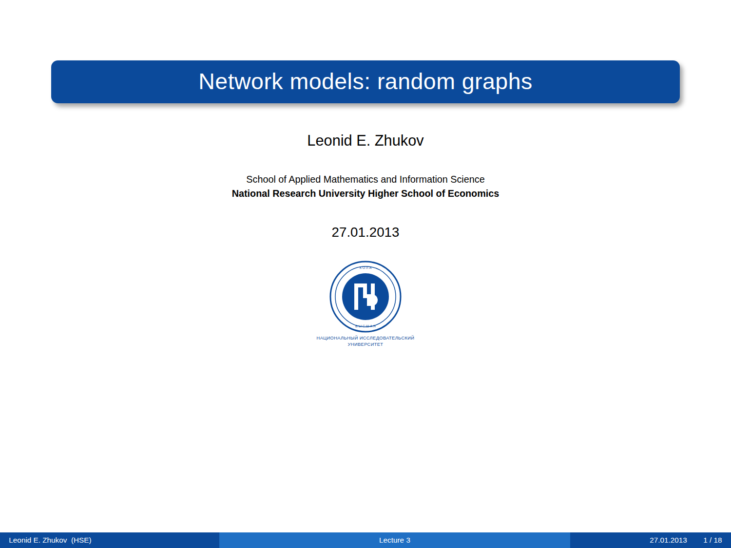Network models: random graphs
Leonid E. Zhukov
School of Applied Mathematics and Information Science
National Research University Higher School of Economics
27.01.2013
К О Л А В Ы С Ш А Я
Национальный исследовательский
университет
Leonid E. Zhukov (HSE)
Lecture 3
27.01.20131 / 18